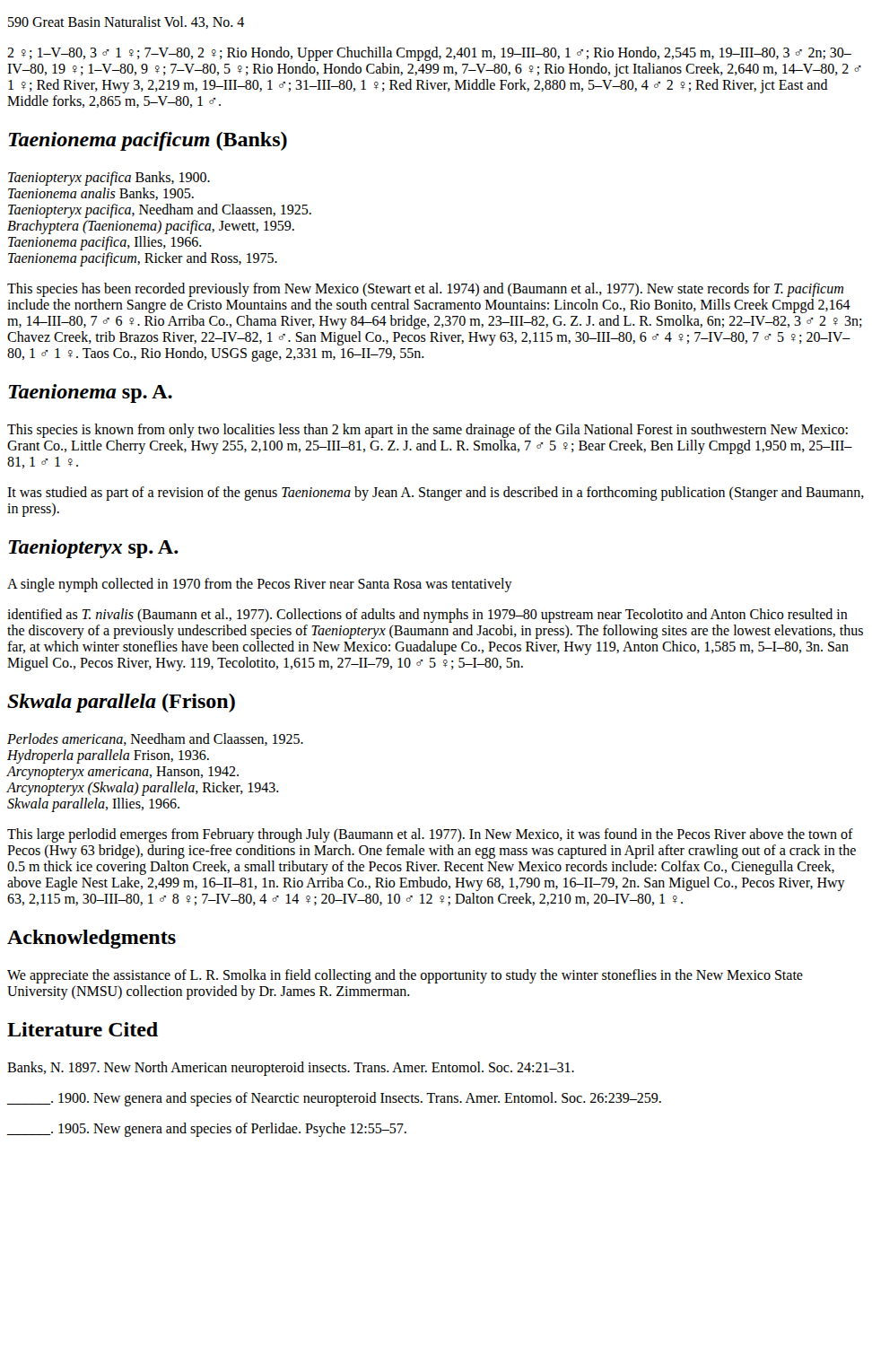590 Great Basin Naturalist Vol. 43, No. 4
2 ♀; 1–V–80, 3 ♂ 1 ♀; 7–V–80, 2 ♀; Rio Hondo, Upper Chuchilla Cmpgd, 2,401 m, 19–III–80, 1 ♂; Rio Hondo, 2,545 m, 19–III–80, 3 ♂ 2n; 30–IV–80, 19 ♀; 1–V–80, 9 ♀; 7–V–80, 5 ♀; Rio Hondo, Hondo Cabin, 2,499 m, 7–V–80, 6 ♀; Rio Hondo, jct Italianos Creek, 2,640 m, 14–V–80, 2 ♂ 1 ♀; Red River, Hwy 3, 2,219 m, 19–III–80, 1 ♂; 31–III–80, 1 ♀; Red River, Middle Fork, 2,880 m, 5–V–80, 4 ♂ 2 ♀; Red River, jct East and Middle forks, 2,865 m, 5–V–80, 1 ♂.
Taenionema pacificum (Banks)
Taeniopteryx pacifica Banks, 1900.
Taenionema analis Banks, 1905.
Taeniopteryx pacifica, Needham and Claassen, 1925.
Brachyptera (Taenionema) pacifica, Jewett, 1959.
Taenionema pacifica, Illies, 1966.
Taenionema pacificum, Ricker and Ross, 1975.
This species has been recorded previously from New Mexico (Stewart et al. 1974) and (Baumann et al., 1977). New state records for T. pacificum include the northern Sangre de Cristo Mountains and the south central Sacramento Mountains: Lincoln Co., Rio Bonito, Mills Creek Cmpgd 2,164 m, 14–III–80, 7 ♂ 6 ♀. Rio Arriba Co., Chama River, Hwy 84–64 bridge, 2,370 m, 23–III–82, G. Z. J. and L. R. Smolka, 6n; 22–IV–82, 3 ♂ 2 ♀ 3n; Chavez Creek, trib Brazos River, 22–IV–82, 1 ♂. San Miguel Co., Pecos River, Hwy 63, 2,115 m, 30–III–80, 6 ♂ 4 ♀; 7–IV–80, 7 ♂ 5 ♀; 20–IV–80, 1 ♂ 1 ♀. Taos Co., Rio Hondo, USGS gage, 2,331 m, 16–II–79, 55n.
Taenionema sp. A.
This species is known from only two localities less than 2 km apart in the same drainage of the Gila National Forest in southwestern New Mexico: Grant Co., Little Cherry Creek, Hwy 255, 2,100 m, 25–III–81, G. Z. J. and L. R. Smolka, 7 ♂ 5 ♀; Bear Creek, Ben Lilly Cmpgd 1,950 m, 25–III–81, 1 ♂ 1 ♀.
It was studied as part of a revision of the genus Taenionema by Jean A. Stanger and is described in a forthcoming publication (Stanger and Baumann, in press).
Taeniopteryx sp. A.
A single nymph collected in 1970 from the Pecos River near Santa Rosa was tentatively
identified as T. nivalis (Baumann et al., 1977). Collections of adults and nymphs in 1979–80 upstream near Tecolotito and Anton Chico resulted in the discovery of a previously undescribed species of Taeniopteryx (Baumann and Jacobi, in press). The following sites are the lowest elevations, thus far, at which winter stoneflies have been collected in New Mexico: Guadalupe Co., Pecos River, Hwy 119, Anton Chico, 1,585 m, 5–I–80, 3n. San Miguel Co., Pecos River, Hwy. 119, Tecolotito, 1,615 m, 27–II–79, 10 ♂ 5 ♀; 5–I–80, 5n.
Skwala parallela (Frison)
Perlodes americana, Needham and Claassen, 1925.
Hydroperla parallela Frison, 1936.
Arcynopteryx americana, Hanson, 1942.
Arcynopteryx (Skwala) parallela, Ricker, 1943.
Skwala parallela, Illies, 1966.
This large perlodid emerges from February through July (Baumann et al. 1977). In New Mexico, it was found in the Pecos River above the town of Pecos (Hwy 63 bridge), during ice-free conditions in March. One female with an egg mass was captured in April after crawling out of a crack in the 0.5 m thick ice covering Dalton Creek, a small tributary of the Pecos River. Recent New Mexico records include: Colfax Co., Cienegulla Creek, above Eagle Nest Lake, 2,499 m, 16–II–81, 1n. Rio Arriba Co., Rio Embudo, Hwy 68, 1,790 m, 16–II–79, 2n. San Miguel Co., Pecos River, Hwy 63, 2,115 m, 30–III–80, 1 ♂ 8 ♀; 7–IV–80, 4 ♂ 14 ♀; 20–IV–80, 10 ♂ 12 ♀; Dalton Creek, 2,210 m, 20–IV–80, 1 ♀.
Acknowledgments
We appreciate the assistance of L. R. Smolka in field collecting and the opportunity to study the winter stoneflies in the New Mexico State University (NMSU) collection provided by Dr. James R. Zimmerman.
Literature Cited
Banks, N. 1897. New North American neuropteroid insects. Trans. Amer. Entomol. Soc. 24:21–31.
______. 1900. New genera and species of Nearctic neuropteroid Insects. Trans. Amer. Entomol. Soc. 26:239–259.
______. 1905. New genera and species of Perlidae. Psyche 12:55–57.